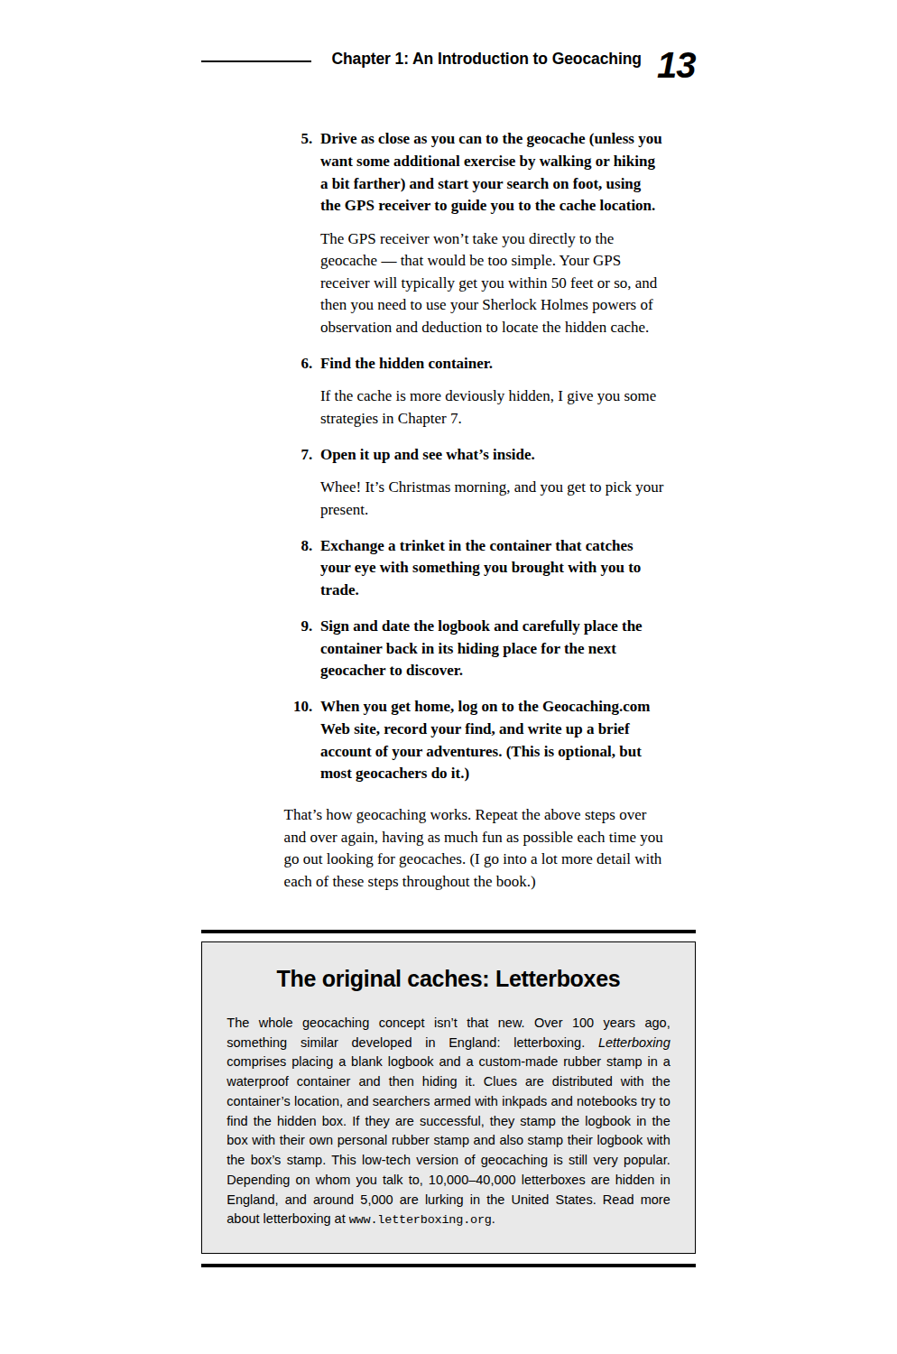Chapter 1: An Introduction to Geocaching
13
5. Drive as close as you can to the geocache (unless you want some additional exercise by walking or hiking a bit farther) and start your search on foot, using the GPS receiver to guide you to the cache location.
The GPS receiver won’t take you directly to the geocache — that would be too simple. Your GPS receiver will typically get you within 50 feet or so, and then you need to use your Sherlock Holmes powers of observation and deduction to locate the hidden cache.
6. Find the hidden container.
If the cache is more deviously hidden, I give you some strategies in Chapter 7.
7. Open it up and see what’s inside.
Whee! It’s Christmas morning, and you get to pick your present.
8. Exchange a trinket in the container that catches your eye with something you brought with you to trade.
9. Sign and date the logbook and carefully place the container back in its hiding place for the next geocacher to discover.
10. When you get home, log on to the Geocaching.com Web site, record your find, and write up a brief account of your adventures. (This is optional, but most geocachers do it.)
That’s how geocaching works. Repeat the above steps over and over again, having as much fun as possible each time you go out looking for geocaches. (I go into a lot more detail with each of these steps throughout the book.)
The original caches: Letterboxes
The whole geocaching concept isn’t that new. Over 100 years ago, something similar developed in England: letterboxing. Letterboxing comprises placing a blank logbook and a custom-made rubber stamp in a waterproof container and then hiding it. Clues are distributed with the container’s location, and searchers armed with inkpads and notebooks try to find the hidden box. If they are successful, they stamp the logbook in the box with their own personal rubber stamp and also stamp their logbook with the box’s stamp. This low-tech version of geocaching is still very popular. Depending on whom you talk to, 10,000–40,000 letterboxes are hidden in England, and around 5,000 are lurking in the United States. Read more about letterboxing at www.letterboxing.org.